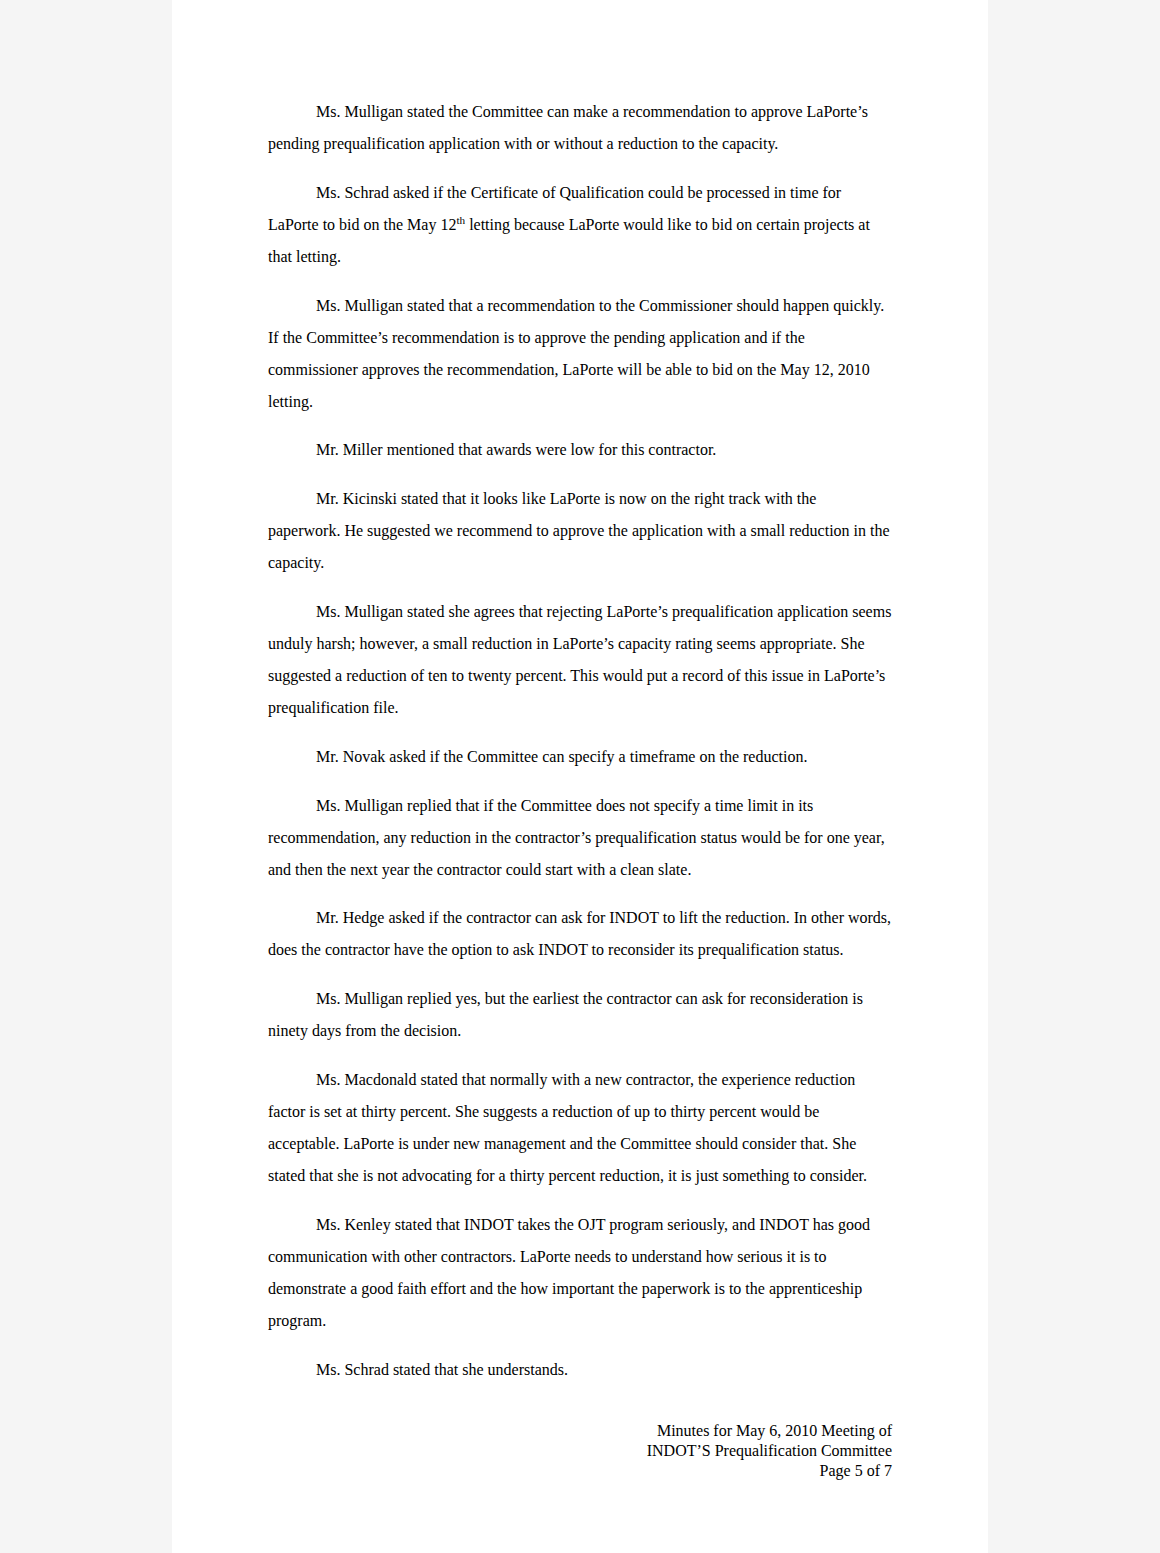Ms. Mulligan stated the Committee can make a recommendation to approve LaPorte’s pending prequalification application with or without a reduction to the capacity.
Ms. Schrad asked if the Certificate of Qualification could be processed in time for LaPorte to bid on the May 12th letting because LaPorte would like to bid on certain projects at that letting.
Ms. Mulligan stated that a recommendation to the Commissioner should happen quickly. If the Committee’s recommendation is to approve the pending application and if the commissioner approves the recommendation, LaPorte will be able to bid on the May 12, 2010 letting.
Mr. Miller mentioned that awards were low for this contractor.
Mr. Kicinski stated that it looks like LaPorte is now on the right track with the paperwork. He suggested we recommend to approve the application with a small reduction in the capacity.
Ms. Mulligan stated she agrees that rejecting LaPorte’s prequalification application seems unduly harsh; however, a small reduction in LaPorte’s capacity rating seems appropriate. She suggested a reduction of ten to twenty percent. This would put a record of this issue in LaPorte’s prequalification file.
Mr. Novak asked if the Committee can specify a timeframe on the reduction.
Ms. Mulligan replied that if the Committee does not specify a time limit in its recommendation, any reduction in the contractor’s prequalification status would be for one year, and then the next year the contractor could start with a clean slate.
Mr. Hedge asked if the contractor can ask for INDOT to lift the reduction. In other words, does the contractor have the option to ask INDOT to reconsider its prequalification status.
Ms. Mulligan replied yes, but the earliest the contractor can ask for reconsideration is ninety days from the decision.
Ms. Macdonald stated that normally with a new contractor, the experience reduction factor is set at thirty percent. She suggests a reduction of up to thirty percent would be acceptable. LaPorte is under new management and the Committee should consider that. She stated that she is not advocating for a thirty percent reduction, it is just something to consider.
Ms. Kenley stated that INDOT takes the OJT program seriously, and INDOT has good communication with other contractors. LaPorte needs to understand how serious it is to demonstrate a good faith effort and the how important the paperwork is to the apprenticeship program.
Ms. Schrad stated that she understands.
Minutes for May 6, 2010 Meeting of
INDOT’S Prequalification Committee
Page 5 of 7